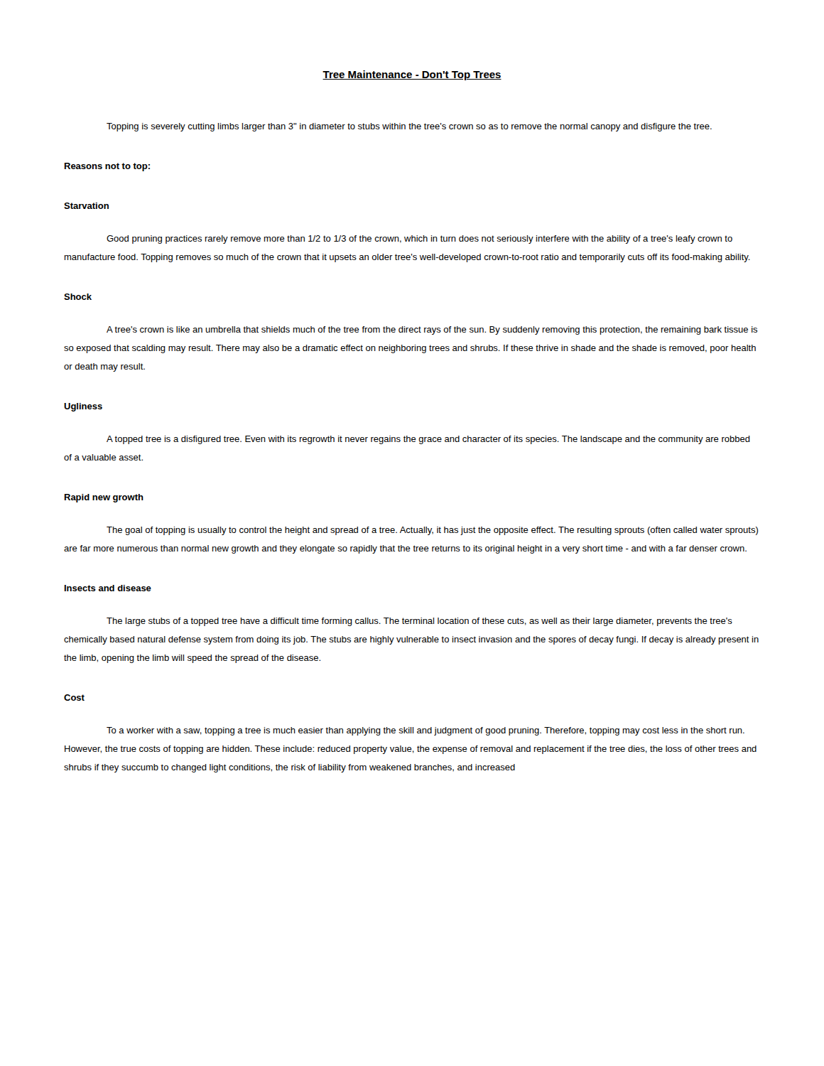Tree Maintenance - Don't Top Trees
Topping is severely cutting limbs larger than 3" in diameter to stubs within the tree's crown so as to remove the normal canopy and disfigure the tree.
Reasons not to top:
Starvation
Good pruning practices rarely remove more than 1/2 to 1/3 of the crown, which in turn does not seriously interfere with the ability of a tree's leafy crown to manufacture food. Topping removes so much of the crown that it upsets an older tree's well-developed crown-to-root ratio and temporarily cuts off its food-making ability.
Shock
A tree's crown is like an umbrella that shields much of the tree from the direct rays of the sun. By suddenly removing this protection, the remaining bark tissue is so exposed that scalding may result. There may also be a dramatic effect on neighboring trees and shrubs. If these thrive in shade and the shade is removed, poor health or death may result.
Ugliness
A topped tree is a disfigured tree. Even with its regrowth it never regains the grace and character of its species. The landscape and the community are robbed of a valuable asset.
Rapid new growth
The goal of topping is usually to control the height and spread of a tree. Actually, it has just the opposite effect. The resulting sprouts (often called water sprouts) are far more numerous than normal new growth and they elongate so rapidly that the tree returns to its original height in a very short time - and with a far denser crown.
Insects and disease
The large stubs of a topped tree have a difficult time forming callus. The terminal location of these cuts, as well as their large diameter, prevents the tree's chemically based natural defense system from doing its job. The stubs are highly vulnerable to insect invasion and the spores of decay fungi. If decay is already present in the limb, opening the limb will speed the spread of the disease.
Cost
To a worker with a saw, topping a tree is much easier than applying the skill and judgment of good pruning. Therefore, topping may cost less in the short run. However, the true costs of topping are hidden. These include: reduced property value, the expense of removal and replacement if the tree dies, the loss of other trees and shrubs if they succumb to changed light conditions, the risk of liability from weakened branches, and increased